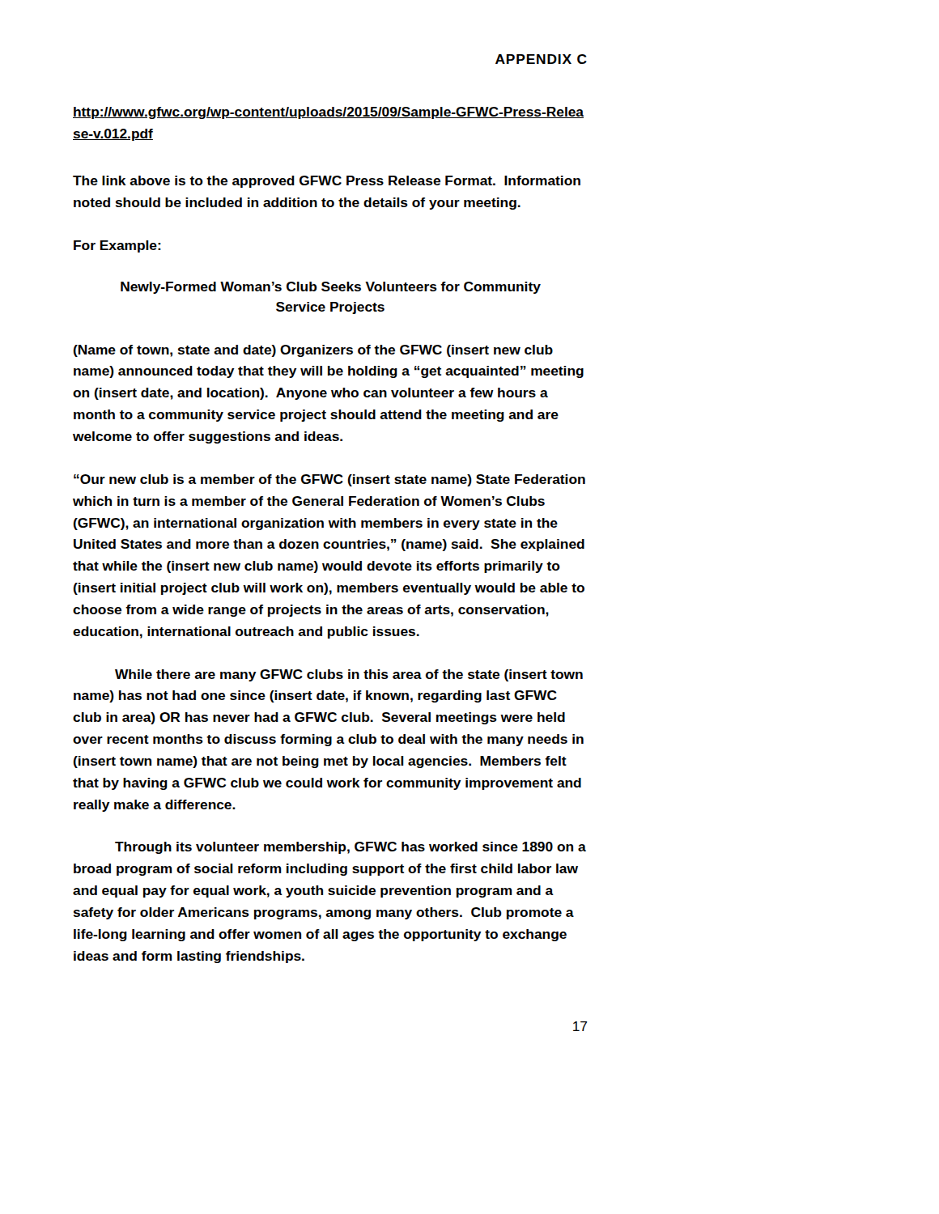APPENDIX C
http://www.gfwc.org/wp-content/uploads/2015/09/Sample-GFWC-Press-Release-v.012.pdf
The link above is to the approved GFWC Press Release Format. Information noted should be included in addition to the details of your meeting.
For Example:
Newly-Formed Woman’s Club Seeks Volunteers for Community Service Projects
(Name of town, state and date) Organizers of the GFWC (insert new club name) announced today that they will be holding a “get acquainted” meeting on (insert date, and location). Anyone who can volunteer a few hours a month to a community service project should attend the meeting and are welcome to offer suggestions and ideas.
“Our new club is a member of the GFWC (insert state name) State Federation which in turn is a member of the General Federation of Women’s Clubs (GFWC), an international organization with members in every state in the United States and more than a dozen countries,” (name) said. She explained that while the (insert new club name) would devote its efforts primarily to (insert initial project club will work on), members eventually would be able to choose from a wide range of projects in the areas of arts, conservation, education, international outreach and public issues.
While there are many GFWC clubs in this area of the state (insert town name) has not had one since (insert date, if known, regarding last GFWC club in area) OR has never had a GFWC club. Several meetings were held over recent months to discuss forming a club to deal with the many needs in (insert town name) that are not being met by local agencies. Members felt that by having a GFWC club we could work for community improvement and really make a difference.
Through its volunteer membership, GFWC has worked since 1890 on a broad program of social reform including support of the first child labor law and equal pay for equal work, a youth suicide prevention program and a safety for older Americans programs, among many others. Club promote a life-long learning and offer women of all ages the opportunity to exchange ideas and form lasting friendships.
17